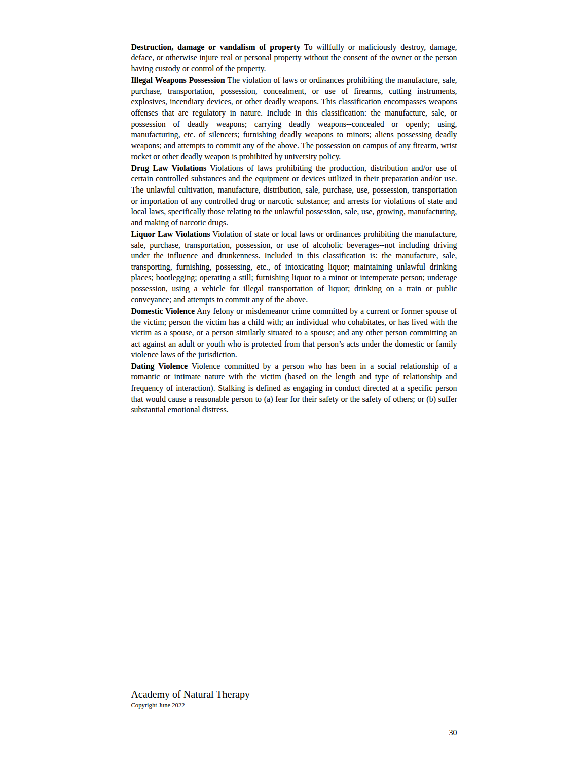Destruction, damage or vandalism of property To willfully or maliciously destroy, damage, deface, or otherwise injure real or personal property without the consent of the owner or the person having custody or control of the property.
Illegal Weapons Possession The violation of laws or ordinances prohibiting the manufacture, sale, purchase, transportation, possession, concealment, or use of firearms, cutting instruments, explosives, incendiary devices, or other deadly weapons. This classification encompasses weapons offenses that are regulatory in nature. Include in this classification: the manufacture, sale, or possession of deadly weapons; carrying deadly weapons--concealed or openly; using, manufacturing, etc. of silencers; furnishing deadly weapons to minors; aliens possessing deadly weapons; and attempts to commit any of the above. The possession on campus of any firearm, wrist rocket or other deadly weapon is prohibited by university policy.
Drug Law Violations Violations of laws prohibiting the production, distribution and/or use of certain controlled substances and the equipment or devices utilized in their preparation and/or use. The unlawful cultivation, manufacture, distribution, sale, purchase, use, possession, transportation or importation of any controlled drug or narcotic substance; and arrests for violations of state and local laws, specifically those relating to the unlawful possession, sale, use, growing, manufacturing, and making of narcotic drugs.
Liquor Law Violations Violation of state or local laws or ordinances prohibiting the manufacture, sale, purchase, transportation, possession, or use of alcoholic beverages--not including driving under the influence and drunkenness. Included in this classification is: the manufacture, sale, transporting, furnishing, possessing, etc., of intoxicating liquor; maintaining unlawful drinking places; bootlegging; operating a still; furnishing liquor to a minor or intemperate person; underage possession, using a vehicle for illegal transportation of liquor; drinking on a train or public conveyance; and attempts to commit any of the above.
Domestic Violence Any felony or misdemeanor crime committed by a current or former spouse of the victim; person the victim has a child with; an individual who cohabitates, or has lived with the victim as a spouse, or a person similarly situated to a spouse; and any other person committing an act against an adult or youth who is protected from that person’s acts under the domestic or family violence laws of the jurisdiction.
Dating Violence Violence committed by a person who has been in a social relationship of a romantic or intimate nature with the victim (based on the length and type of relationship and frequency of interaction). Stalking is defined as engaging in conduct directed at a specific person that would cause a reasonable person to (a) fear for their safety or the safety of others; or (b) suffer substantial emotional distress.
Academy of Natural Therapy
Copyright June 2022
30